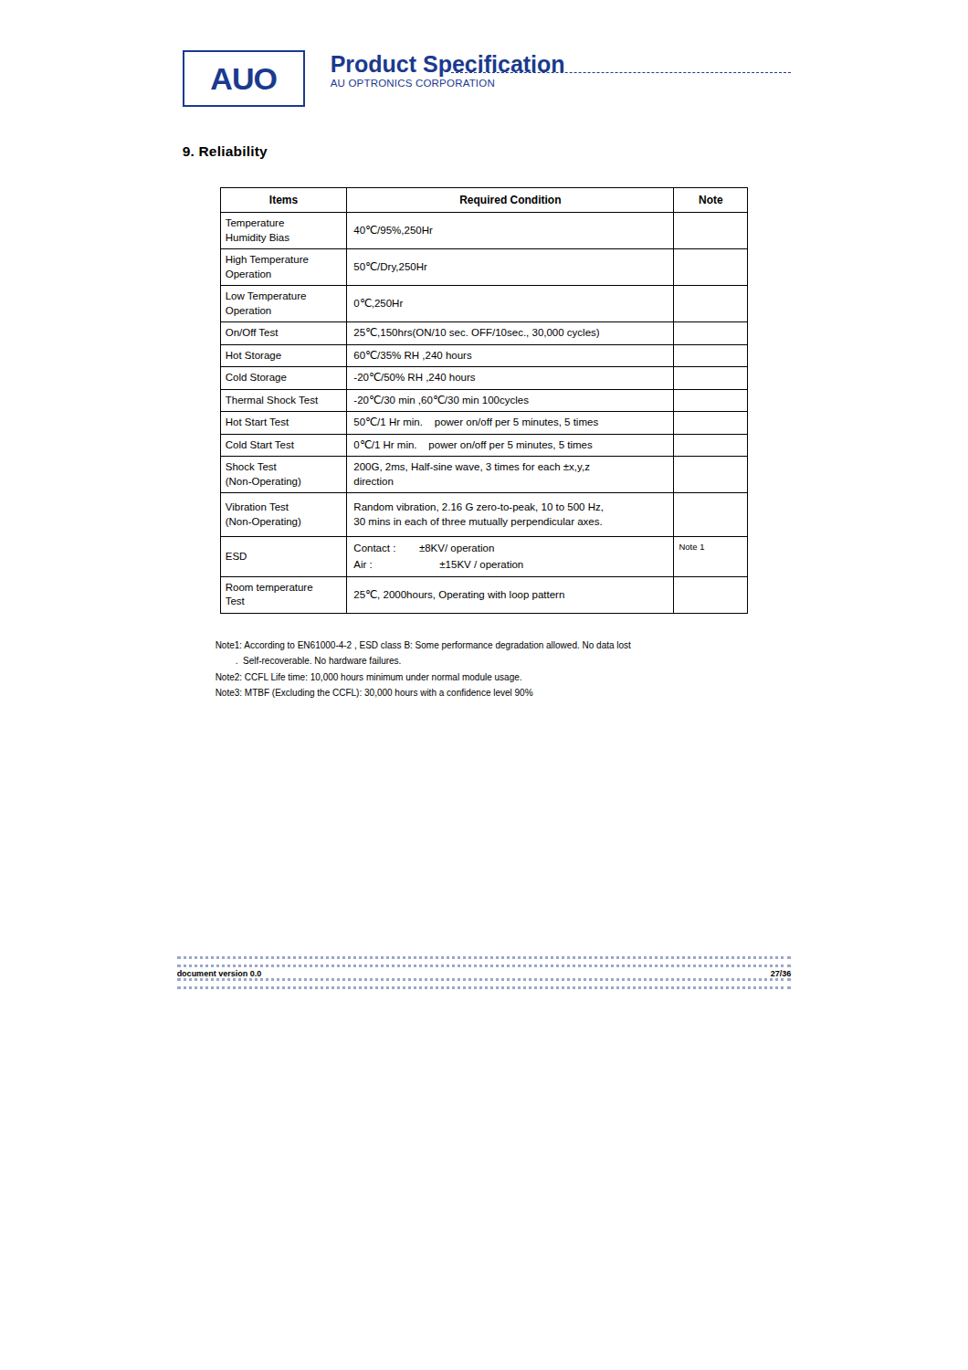AUO
Product Specification
AU OPTRONICS CORPORATION
9. Reliability
| Items | Required Condition | Note |
| --- | --- | --- |
| Temperature Humidity Bias | 40℃/95%,250Hr | |
| High Temperature Operation | 50℃/Dry,250Hr | |
| Low Temperature Operation | 0℃,250Hr | |
| On/Off Test | 25℃,150hrs(ON/10 sec. OFF/10sec., 30,000 cycles) | |
| Hot Storage | 60℃/35% RH ,240 hours | |
| Cold Storage | -20℃/50% RH ,240 hours | |
| Thermal Shock Test | -20℃/30 min ,60℃/30 min 100cycles | |
| Hot Start Test | 50℃/1 Hr min. power on/off per 5 minutes, 5 times | |
| Cold Start Test | 0℃/1 Hr min. power on/off per 5 minutes, 5 times | |
| Shock Test (Non-Operating) | 200G, 2ms, Half-sine wave, 3 times for each ±x,y,z direction | |
| Vibration Test (Non-Operating) | Random vibration, 2.16 G zero-to-peak, 10 to 500 Hz, 30 mins in each of three mutually perpendicular axes. | |
| ESD | Contact : ±8KV/ operation Air : ±15KV / operation | Note 1 |
| Room temperature Test | 25℃, 2000hours, Operating with loop pattern | |
Note1: According to EN61000-4-2 , ESD class B: Some performance degradation allowed. No data lost
. Self-recoverable. No hardware failures.
Note2: CCFL Life time: 10,000 hours minimum under normal module usage.
Note3: MTBF (Excluding the CCFL): 30,000 hours with a confidence level 90%
document version 0.0 27/36